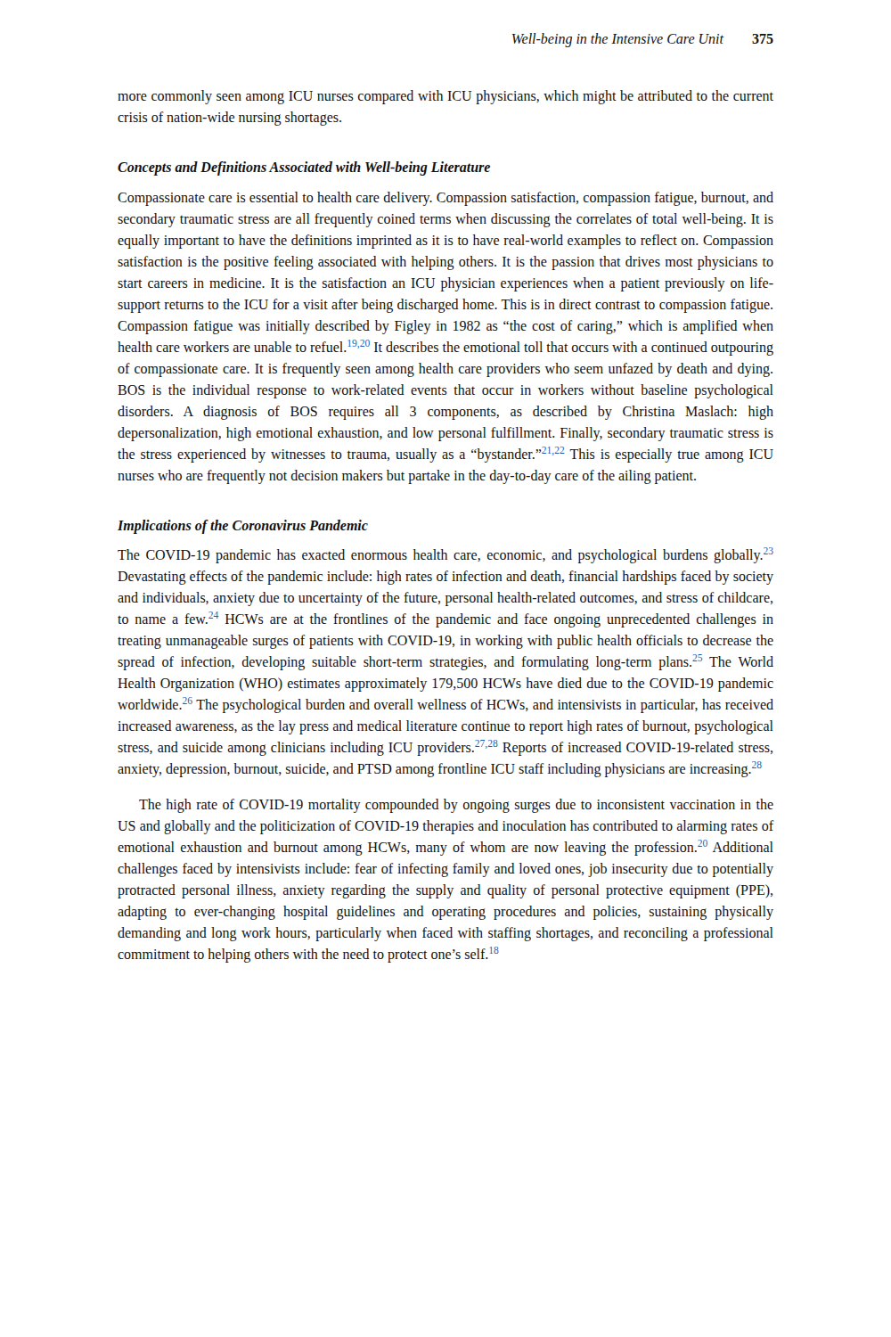Well-being in the Intensive Care Unit 375
more commonly seen among ICU nurses compared with ICU physicians, which might be attributed to the current crisis of nation-wide nursing shortages.
Concepts and Definitions Associated with Well-being Literature
Compassionate care is essential to health care delivery. Compassion satisfaction, compassion fatigue, burnout, and secondary traumatic stress are all frequently coined terms when discussing the correlates of total well-being. It is equally important to have the definitions imprinted as it is to have real-world examples to reflect on. Compassion satisfaction is the positive feeling associated with helping others. It is the passion that drives most physicians to start careers in medicine. It is the satisfaction an ICU physician experiences when a patient previously on life-support returns to the ICU for a visit after being discharged home. This is in direct contrast to compassion fatigue. Compassion fatigue was initially described by Figley in 1982 as “the cost of caring,” which is amplified when health care workers are unable to refuel.19,20 It describes the emotional toll that occurs with a continued outpouring of compassionate care. It is frequently seen among health care providers who seem unfazed by death and dying. BOS is the individual response to work-related events that occur in workers without baseline psychological disorders. A diagnosis of BOS requires all 3 components, as described by Christina Maslach: high depersonalization, high emotional exhaustion, and low personal fulfillment. Finally, secondary traumatic stress is the stress experienced by witnesses to trauma, usually as a “bystander.”21,22 This is especially true among ICU nurses who are frequently not decision makers but partake in the day-to-day care of the ailing patient.
Implications of the Coronavirus Pandemic
The COVID-19 pandemic has exacted enormous health care, economic, and psychological burdens globally.23 Devastating effects of the pandemic include: high rates of infection and death, financial hardships faced by society and individuals, anxiety due to uncertainty of the future, personal health-related outcomes, and stress of childcare, to name a few.24 HCWs are at the frontlines of the pandemic and face ongoing unprecedented challenges in treating unmanageable surges of patients with COVID-19, in working with public health officials to decrease the spread of infection, developing suitable short-term strategies, and formulating long-term plans.25 The World Health Organization (WHO) estimates approximately 179,500 HCWs have died due to the COVID-19 pandemic worldwide.26 The psychological burden and overall wellness of HCWs, and intensivists in particular, has received increased awareness, as the lay press and medical literature continue to report high rates of burnout, psychological stress, and suicide among clinicians including ICU providers.27,28 Reports of increased COVID-19-related stress, anxiety, depression, burnout, suicide, and PTSD among frontline ICU staff including physicians are increasing.28
The high rate of COVID-19 mortality compounded by ongoing surges due to inconsistent vaccination in the US and globally and the politicization of COVID-19 therapies and inoculation has contributed to alarming rates of emotional exhaustion and burnout among HCWs, many of whom are now leaving the profession.20 Additional challenges faced by intensivists include: fear of infecting family and loved ones, job insecurity due to potentially protracted personal illness, anxiety regarding the supply and quality of personal protective equipment (PPE), adapting to ever-changing hospital guidelines and operating procedures and policies, sustaining physically demanding and long work hours, particularly when faced with staffing shortages, and reconciling a professional commitment to helping others with the need to protect one’s self.18